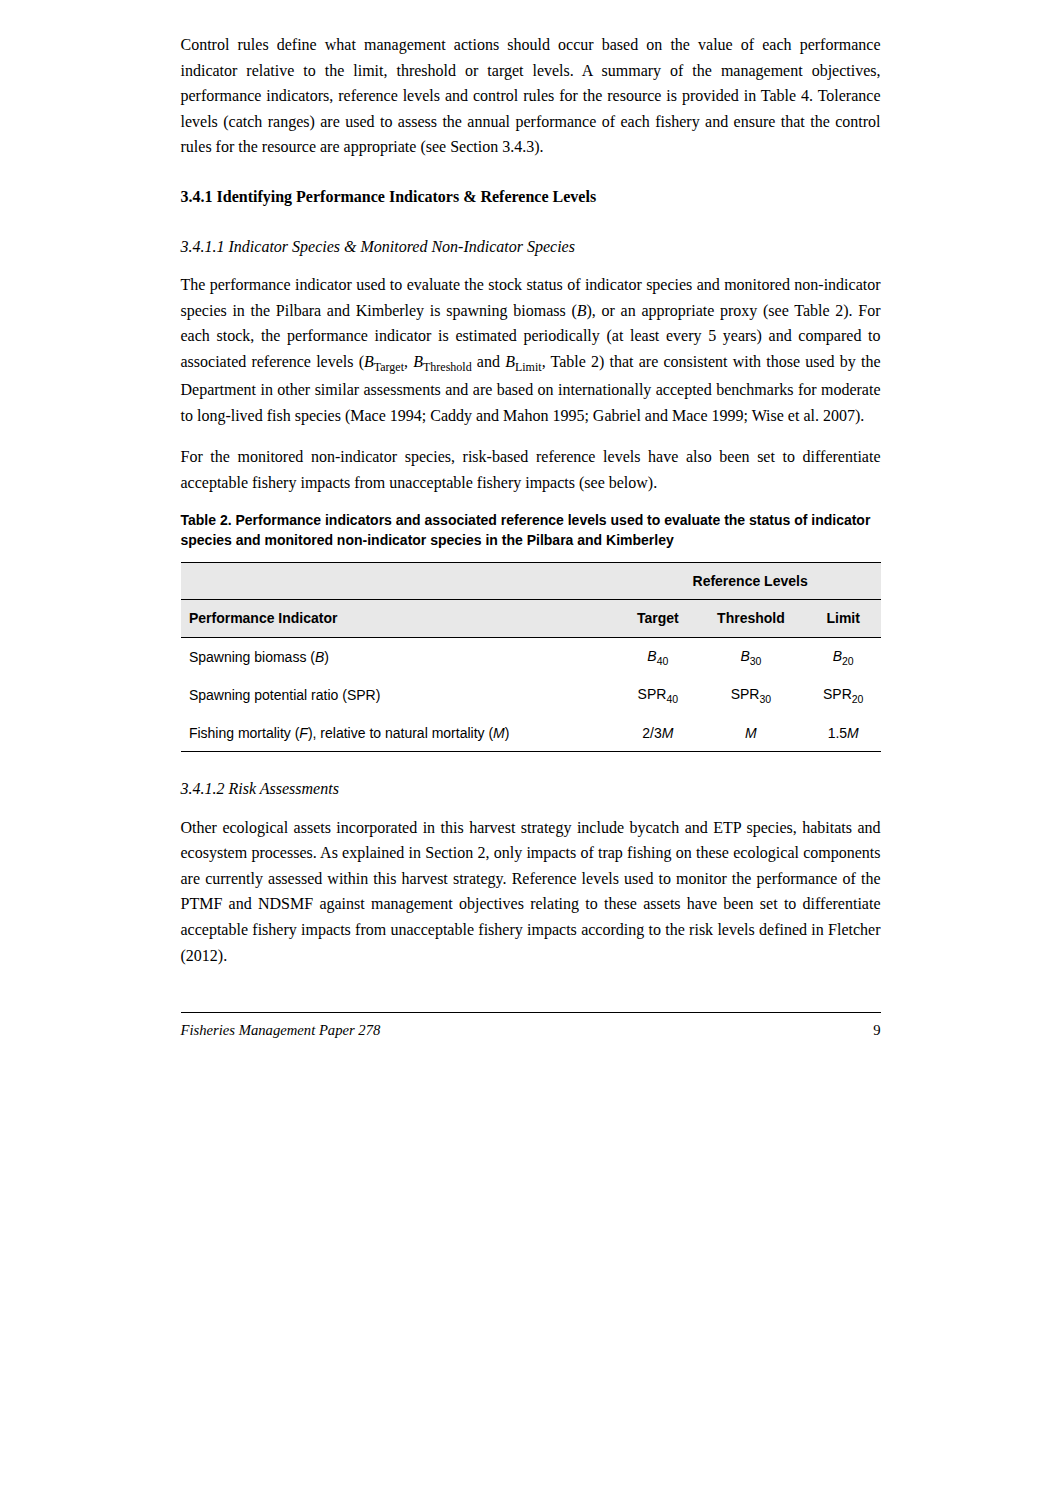Control rules define what management actions should occur based on the value of each performance indicator relative to the limit, threshold or target levels. A summary of the management objectives, performance indicators, reference levels and control rules for the resource is provided in Table 4. Tolerance levels (catch ranges) are used to assess the annual performance of each fishery and ensure that the control rules for the resource are appropriate (see Section 3.4.3).
3.4.1 Identifying Performance Indicators & Reference Levels
3.4.1.1 Indicator Species & Monitored Non-Indicator Species
The performance indicator used to evaluate the stock status of indicator species and monitored non-indicator species in the Pilbara and Kimberley is spawning biomass (B), or an appropriate proxy (see Table 2). For each stock, the performance indicator is estimated periodically (at least every 5 years) and compared to associated reference levels (BTarget, BThreshold and BLimit, Table 2) that are consistent with those used by the Department in other similar assessments and are based on internationally accepted benchmarks for moderate to long-lived fish species (Mace 1994; Caddy and Mahon 1995; Gabriel and Mace 1999; Wise et al. 2007).
For the monitored non-indicator species, risk-based reference levels have also been set to differentiate acceptable fishery impacts from unacceptable fishery impacts (see below).
Table 2. Performance indicators and associated reference levels used to evaluate the status of indicator species and monitored non-indicator species in the Pilbara and Kimberley
| | Reference Levels |
| --- | --- |
| Performance Indicator | Target | Threshold | Limit |
| Spawning biomass ( B ) | B 40 | B 30 | B 20 |
| Spawning potential ratio (SPR) | SPR 40 | SPR 30 | SPR 20 |
| Fishing mortality ( F ), relative to natural mortality ( M ) | 2/3 M | M | 1.5 M |
3.4.1.2 Risk Assessments
Other ecological assets incorporated in this harvest strategy include bycatch and ETP species, habitats and ecosystem processes. As explained in Section 2, only impacts of trap fishing on these ecological components are currently assessed within this harvest strategy. Reference levels used to monitor the performance of the PTMF and NDSMF against management objectives relating to these assets have been set to differentiate acceptable fishery impacts from unacceptable fishery impacts according to the risk levels defined in Fletcher (2012).
Fisheries Management Paper 278 9